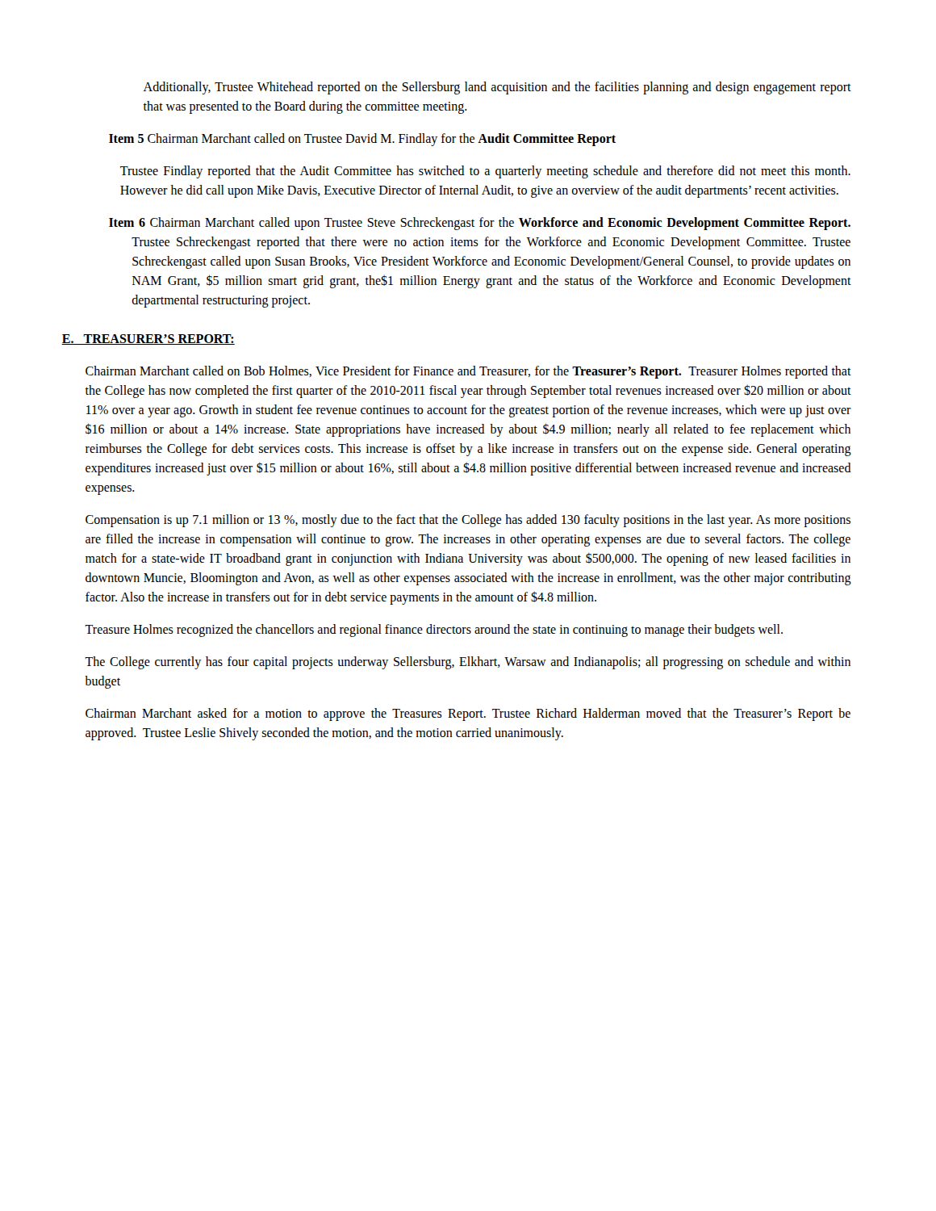Additionally, Trustee Whitehead reported on the Sellersburg land acquisition and the facilities planning and design engagement report that was presented to the Board during the committee meeting.
Item 5 Chairman Marchant called on Trustee David M. Findlay for the Audit Committee Report
Trustee Findlay reported that the Audit Committee has switched to a quarterly meeting schedule and therefore did not meet this month. However he did call upon Mike Davis, Executive Director of Internal Audit, to give an overview of the audit departments’ recent activities.
Item 6 Chairman Marchant called upon Trustee Steve Schreckengast for the Workforce and Economic Development Committee Report. Trustee Schreckengast reported that there were no action items for the Workforce and Economic Development Committee. Trustee Schreckengast called upon Susan Brooks, Vice President Workforce and Economic Development/General Counsel, to provide updates on NAM Grant, $5 million smart grid grant, the$1 million Energy grant and the status of the Workforce and Economic Development departmental restructuring project.
E. TREASURER’S REPORT:
Chairman Marchant called on Bob Holmes, Vice President for Finance and Treasurer, for the Treasurer’s Report. Treasurer Holmes reported that the College has now completed the first quarter of the 2010-2011 fiscal year through September total revenues increased over $20 million or about 11% over a year ago. Growth in student fee revenue continues to account for the greatest portion of the revenue increases, which were up just over $16 million or about a 14% increase. State appropriations have increased by about $4.9 million; nearly all related to fee replacement which reimburses the College for debt services costs. This increase is offset by a like increase in transfers out on the expense side. General operating expenditures increased just over $15 million or about 16%, still about a $4.8 million positive differential between increased revenue and increased expenses.
Compensation is up 7.1 million or 13 %, mostly due to the fact that the College has added 130 faculty positions in the last year. As more positions are filled the increase in compensation will continue to grow. The increases in other operating expenses are due to several factors. The college match for a state-wide IT broadband grant in conjunction with Indiana University was about $500,000. The opening of new leased facilities in downtown Muncie, Bloomington and Avon, as well as other expenses associated with the increase in enrollment, was the other major contributing factor. Also the increase in transfers out for in debt service payments in the amount of $4.8 million.
Treasure Holmes recognized the chancellors and regional finance directors around the state in continuing to manage their budgets well.
The College currently has four capital projects underway Sellersburg, Elkhart, Warsaw and Indianapolis; all progressing on schedule and within budget
Chairman Marchant asked for a motion to approve the Treasures Report. Trustee Richard Halderman moved that the Treasurer’s Report be approved. Trustee Leslie Shively seconded the motion, and the motion carried unanimously.